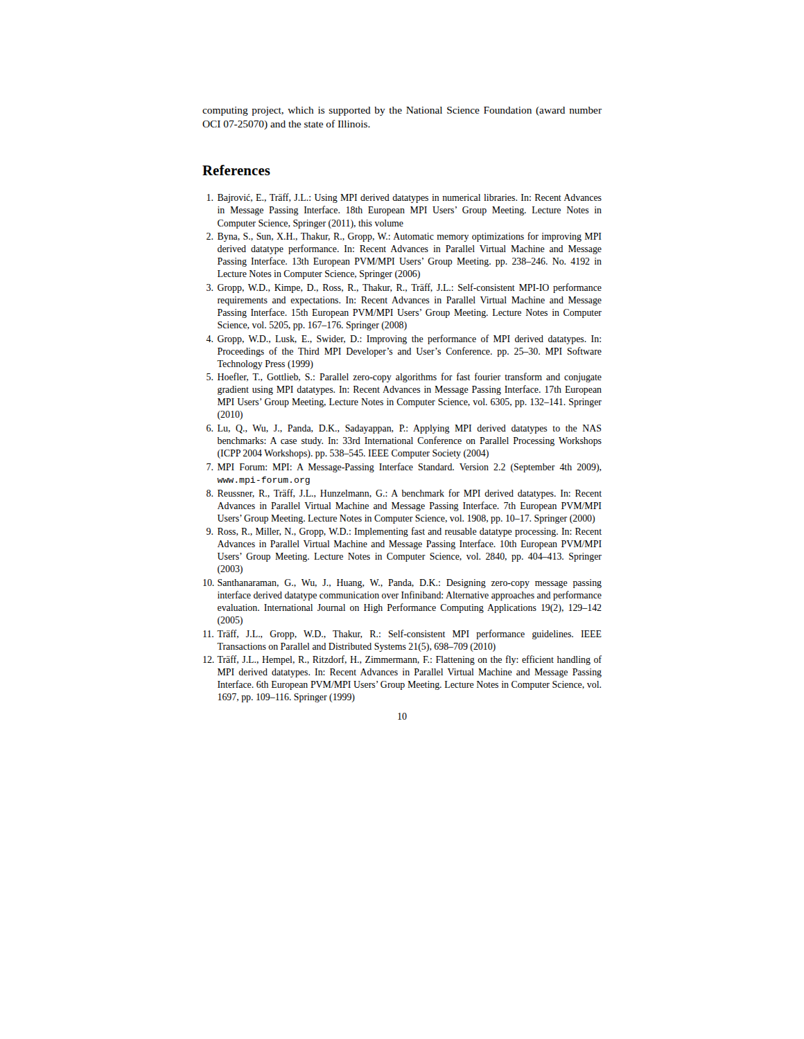computing project, which is supported by the National Science Foundation (award number OCI 07-25070) and the state of Illinois.
References
Bajrović, E., Träff, J.L.: Using MPI derived datatypes in numerical libraries. In: Recent Advances in Message Passing Interface. 18th European MPI Users’ Group Meeting. Lecture Notes in Computer Science, Springer (2011), this volume
Byna, S., Sun, X.H., Thakur, R., Gropp, W.: Automatic memory optimizations for improving MPI derived datatype performance. In: Recent Advances in Parallel Virtual Machine and Message Passing Interface. 13th European PVM/MPI Users’ Group Meeting. pp. 238–246. No. 4192 in Lecture Notes in Computer Science, Springer (2006)
Gropp, W.D., Kimpe, D., Ross, R., Thakur, R., Träff, J.L.: Self-consistent MPI-IO performance requirements and expectations. In: Recent Advances in Parallel Virtual Machine and Message Passing Interface. 15th European PVM/MPI Users’ Group Meeting. Lecture Notes in Computer Science, vol. 5205, pp. 167–176. Springer (2008)
Gropp, W.D., Lusk, E., Swider, D.: Improving the performance of MPI derived datatypes. In: Proceedings of the Third MPI Developer’s and User’s Conference. pp. 25–30. MPI Software Technology Press (1999)
Hoefler, T., Gottlieb, S.: Parallel zero-copy algorithms for fast fourier transform and conjugate gradient using MPI datatypes. In: Recent Advances in Message Passing Interface. 17th European MPI Users’ Group Meeting, Lecture Notes in Computer Science, vol. 6305, pp. 132–141. Springer (2010)
Lu, Q., Wu, J., Panda, D.K., Sadayappan, P.: Applying MPI derived datatypes to the NAS benchmarks: A case study. In: 33rd International Conference on Parallel Processing Workshops (ICPP 2004 Workshops). pp. 538–545. IEEE Computer Society (2004)
MPI Forum: MPI: A Message-Passing Interface Standard. Version 2.2 (September 4th 2009), www.mpi-forum.org
Reussner, R., Träff, J.L., Hunzelmann, G.: A benchmark for MPI derived datatypes. In: Recent Advances in Parallel Virtual Machine and Message Passing Interface. 7th European PVM/MPI Users’ Group Meeting. Lecture Notes in Computer Science, vol. 1908, pp. 10–17. Springer (2000)
Ross, R., Miller, N., Gropp, W.D.: Implementing fast and reusable datatype processing. In: Recent Advances in Parallel Virtual Machine and Message Passing Interface. 10th European PVM/MPI Users’ Group Meeting. Lecture Notes in Computer Science, vol. 2840, pp. 404–413. Springer (2003)
Santhanaraman, G., Wu, J., Huang, W., Panda, D.K.: Designing zero-copy message passing interface derived datatype communication over Infiniband: Alternative approaches and performance evaluation. International Journal on High Performance Computing Applications 19(2), 129–142 (2005)
Träff, J.L., Gropp, W.D., Thakur, R.: Self-consistent MPI performance guidelines. IEEE Transactions on Parallel and Distributed Systems 21(5), 698–709 (2010)
Träff, J.L., Hempel, R., Ritzdorf, H., Zimmermann, F.: Flattening on the fly: efficient handling of MPI derived datatypes. In: Recent Advances in Parallel Virtual Machine and Message Passing Interface. 6th European PVM/MPI Users’ Group Meeting. Lecture Notes in Computer Science, vol. 1697, pp. 109–116. Springer (1999)
10